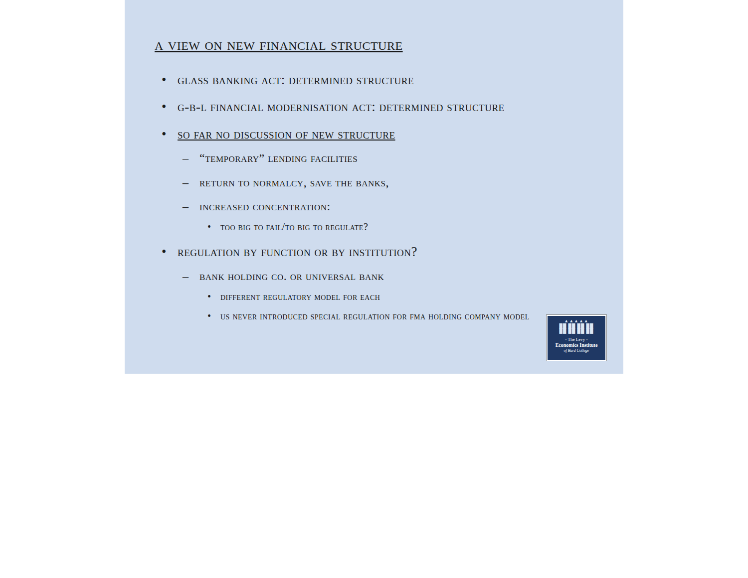A View on New Financial Structure
•Glass Banking Act: Determined Structure
•G-B-L Financial Modernisation Act: Determined Structure
•So Far NO Discussion of New Structure
–“Temporary” Lending Facilities
–Return to Normalcy, Save the Banks,
–Increased Concentration:
•Too Big To Fail/To Big to Regulate?
•Regulation By Function or By Institution?
–Bank Holding Co. or Universal Bank
•Different Regulatory Model for Each
•US Never Introduced Special Regulation for FMA Holding Company Model
▲▲▲▲▲
██ ██ ██ ██
██ ██ ██ ██
◦ The Levy ◦ Economics Institute of Bard College